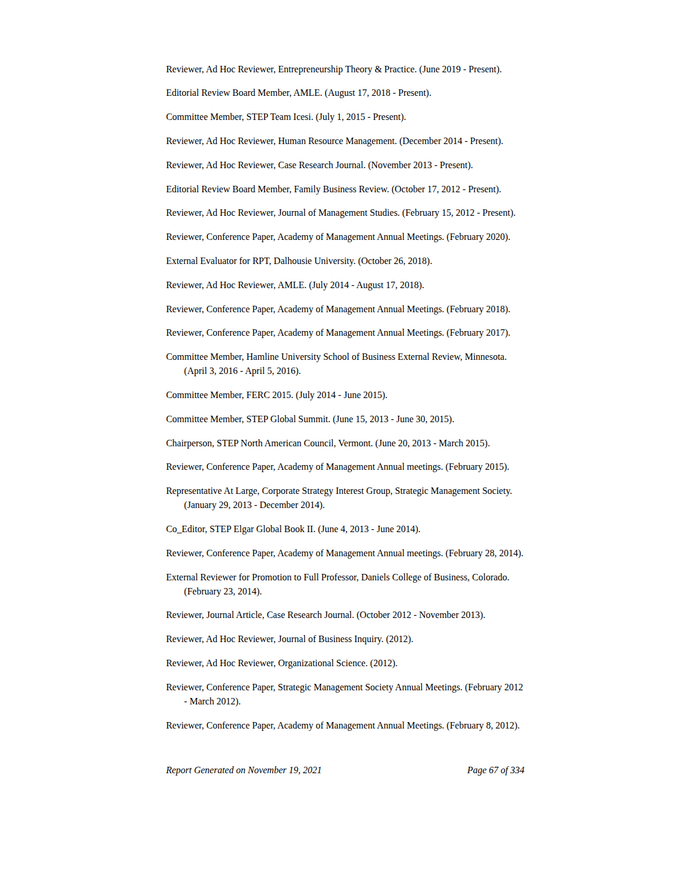Reviewer, Ad Hoc Reviewer, Entrepreneurship Theory & Practice. (June 2019 - Present).
Editorial Review Board Member, AMLE. (August 17, 2018 - Present).
Committee Member, STEP Team Icesi. (July 1, 2015 - Present).
Reviewer, Ad Hoc Reviewer, Human Resource Management. (December 2014 - Present).
Reviewer, Ad Hoc Reviewer, Case Research Journal. (November 2013 - Present).
Editorial Review Board Member, Family Business Review. (October 17, 2012 - Present).
Reviewer, Ad Hoc Reviewer, Journal of Management Studies. (February 15, 2012 - Present).
Reviewer, Conference Paper, Academy of Management Annual Meetings. (February 2020).
External Evaluator for RPT, Dalhousie University. (October 26, 2018).
Reviewer, Ad Hoc Reviewer, AMLE. (July 2014 - August 17, 2018).
Reviewer, Conference Paper, Academy of Management Annual Meetings. (February 2018).
Reviewer, Conference Paper, Academy of Management Annual Meetings. (February 2017).
Committee Member, Hamline University School of Business External Review, Minnesota. (April 3, 2016 - April 5, 2016).
Committee Member, FERC 2015. (July 2014 - June 2015).
Committee Member, STEP Global Summit. (June 15, 2013 - June 30, 2015).
Chairperson, STEP North American Council, Vermont. (June 20, 2013 - March 2015).
Reviewer, Conference Paper, Academy of Management Annual meetings. (February 2015).
Representative At Large, Corporate Strategy Interest Group, Strategic Management Society. (January 29, 2013 - December 2014).
Co_Editor, STEP Elgar Global Book II. (June 4, 2013 - June 2014).
Reviewer, Conference Paper, Academy of Management Annual meetings. (February 28, 2014).
External Reviewer for Promotion to Full Professor, Daniels College of Business, Colorado. (February 23, 2014).
Reviewer, Journal Article, Case Research Journal. (October 2012 - November 2013).
Reviewer, Ad Hoc Reviewer, Journal of Business Inquiry. (2012).
Reviewer, Ad Hoc Reviewer, Organizational Science. (2012).
Reviewer, Conference Paper, Strategic Management Society Annual Meetings. (February 2012 - March 2012).
Reviewer, Conference Paper, Academy of Management Annual Meetings. (February 8, 2012).
Report Generated on November 19, 2021 Page 67 of 334